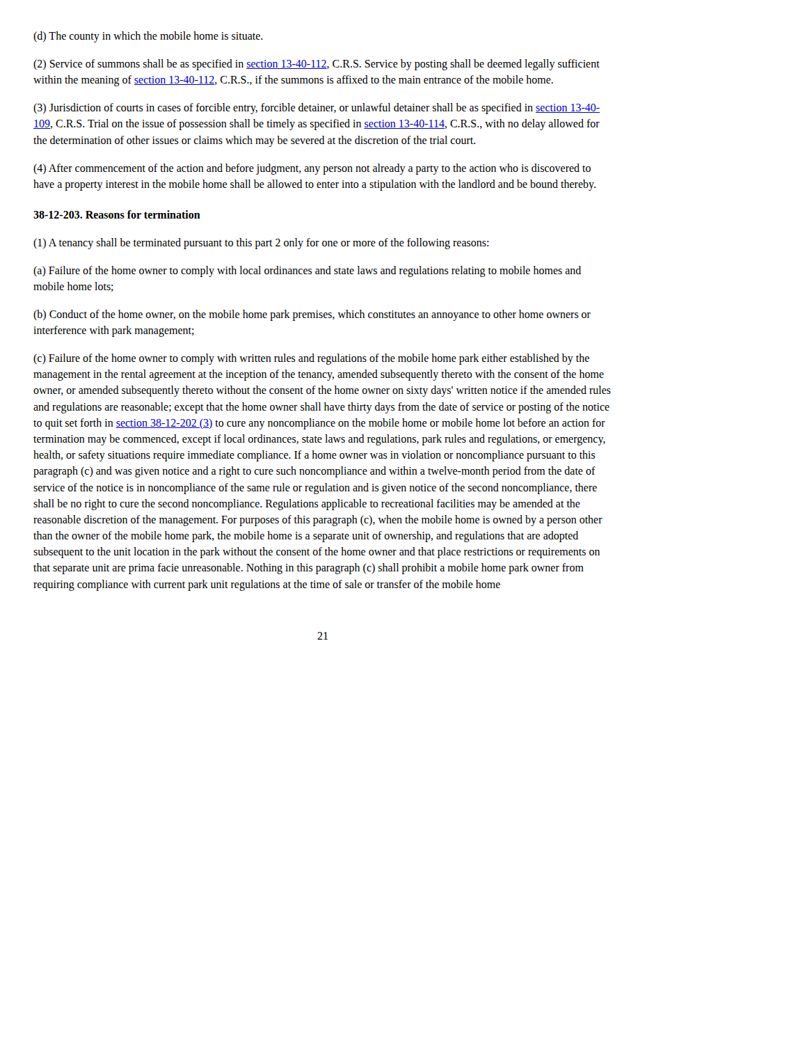(d) The county in which the mobile home is situate.
(2) Service of summons shall be as specified in section 13-40-112, C.R.S. Service by posting shall be deemed legally sufficient within the meaning of section 13-40-112, C.R.S., if the summons is affixed to the main entrance of the mobile home.
(3) Jurisdiction of courts in cases of forcible entry, forcible detainer, or unlawful detainer shall be as specified in section 13-40-109, C.R.S. Trial on the issue of possession shall be timely as specified in section 13-40-114, C.R.S., with no delay allowed for the determination of other issues or claims which may be severed at the discretion of the trial court.
(4) After commencement of the action and before judgment, any person not already a party to the action who is discovered to have a property interest in the mobile home shall be allowed to enter into a stipulation with the landlord and be bound thereby.
38-12-203. Reasons for termination
(1) A tenancy shall be terminated pursuant to this part 2 only for one or more of the following reasons:
(a) Failure of the home owner to comply with local ordinances and state laws and regulations relating to mobile homes and mobile home lots;
(b) Conduct of the home owner, on the mobile home park premises, which constitutes an annoyance to other home owners or interference with park management;
(c) Failure of the home owner to comply with written rules and regulations of the mobile home park either established by the management in the rental agreement at the inception of the tenancy, amended subsequently thereto with the consent of the home owner, or amended subsequently thereto without the consent of the home owner on sixty days' written notice if the amended rules and regulations are reasonable; except that the home owner shall have thirty days from the date of service or posting of the notice to quit set forth in section 38-12-202 (3) to cure any noncompliance on the mobile home or mobile home lot before an action for termination may be commenced, except if local ordinances, state laws and regulations, park rules and regulations, or emergency, health, or safety situations require immediate compliance. If a home owner was in violation or noncompliance pursuant to this paragraph (c) and was given notice and a right to cure such noncompliance and within a twelve-month period from the date of service of the notice is in noncompliance of the same rule or regulation and is given notice of the second noncompliance, there shall be no right to cure the second noncompliance. Regulations applicable to recreational facilities may be amended at the reasonable discretion of the management. For purposes of this paragraph (c), when the mobile home is owned by a person other than the owner of the mobile home park, the mobile home is a separate unit of ownership, and regulations that are adopted subsequent to the unit location in the park without the consent of the home owner and that place restrictions or requirements on that separate unit are prima facie unreasonable. Nothing in this paragraph (c) shall prohibit a mobile home park owner from requiring compliance with current park unit regulations at the time of sale or transfer of the mobile home
21